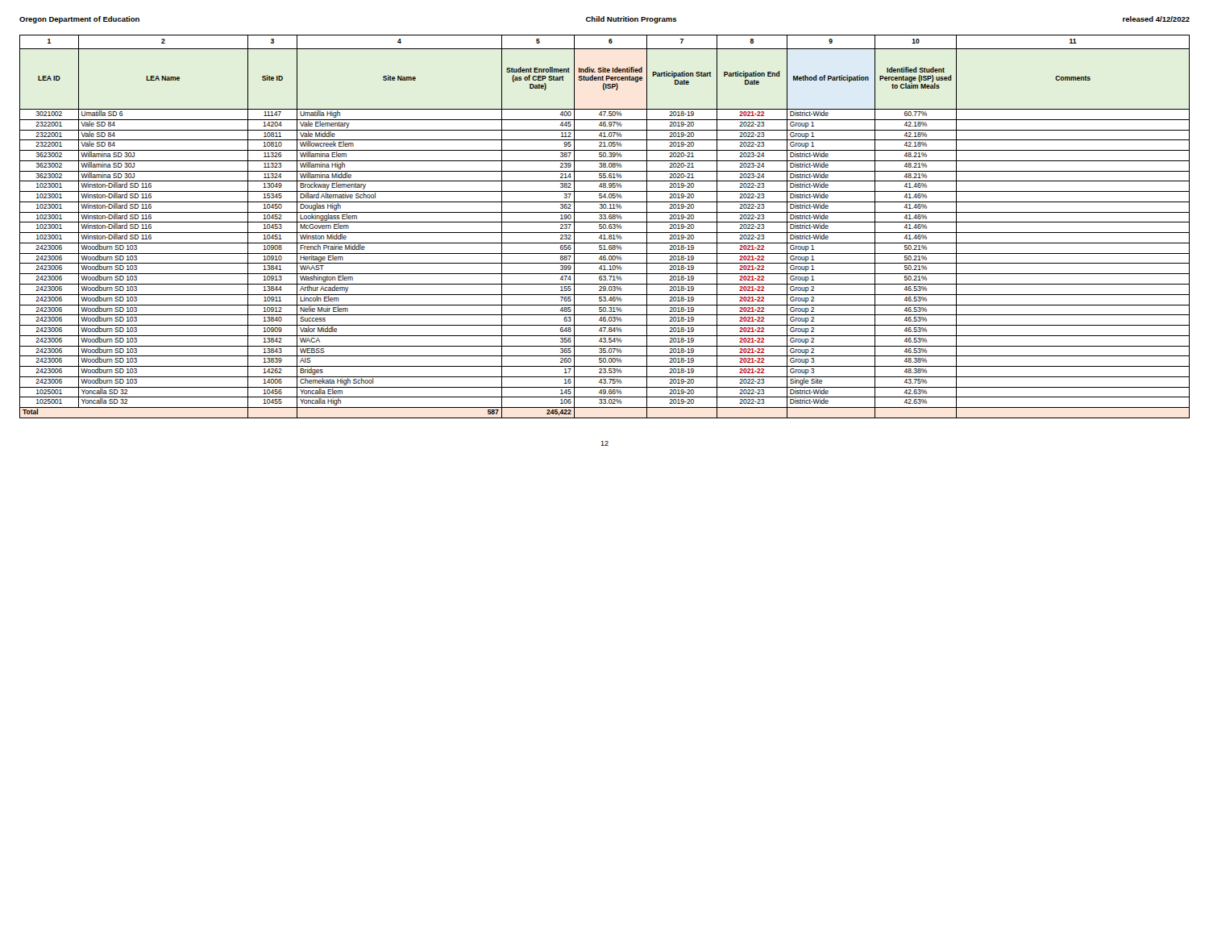Oregon Department of Education
Child Nutrition Programs
released 4/12/2022
| 1 | 2 | 3 | 4 | 5 | 6 | 7 | 8 | 9 | 10 | 11 |
| --- | --- | --- | --- | --- | --- | --- | --- | --- | --- | --- |
| LEA ID | LEA Name | Site ID | Site Name | Student Enrollment (as of CEP Start Date) | Indiv. Site Identified Student Percentage (ISP) | Participation Start Date | Participation End Date | Method of Participation | Identified Student Percentage (ISP) used to Claim Meals | Comments |
| 3021002 | Umatilla SD 6 | 11147 | Umatilla High | 400 | 47.50% | 2018-19 | 2021-22 | District-Wide | 60.77% | |
| 2322001 | Vale SD 84 | 14204 | Vale Elementary | 445 | 46.97% | 2019-20 | 2022-23 | Group 1 | 42.18% | |
| 2322001 | Vale SD 84 | 10811 | Vale Middle | 112 | 41.07% | 2019-20 | 2022-23 | Group 1 | 42.18% | |
| 2322001 | Vale SD 84 | 10810 | Willowcreek Elem | 95 | 21.05% | 2019-20 | 2022-23 | Group 1 | 42.18% | |
| 3623002 | Willamina SD 30J | 11326 | Willamina Elem | 387 | 50.39% | 2020-21 | 2023-24 | District-Wide | 48.21% | |
| 3623002 | Willamina SD 30J | 11323 | Willamina High | 239 | 38.08% | 2020-21 | 2023-24 | District-Wide | 48.21% | |
| 3623002 | Willamina SD 30J | 11324 | Willamina Middle | 214 | 55.61% | 2020-21 | 2023-24 | District-Wide | 48.21% | |
| 1023001 | Winston-Dillard SD 116 | 13049 | Brockway Elementary | 382 | 48.95% | 2019-20 | 2022-23 | District-Wide | 41.46% | |
| 1023001 | Winston-Dillard SD 116 | 15345 | Dillard Alternative School | 37 | 54.05% | 2019-20 | 2022-23 | District-Wide | 41.46% | |
| 1023001 | Winston-Dillard SD 116 | 10450 | Douglas High | 362 | 30.11% | 2019-20 | 2022-23 | District-Wide | 41.46% | |
| 1023001 | Winston-Dillard SD 116 | 10452 | Lookingglass Elem | 190 | 33.68% | 2019-20 | 2022-23 | District-Wide | 41.46% | |
| 1023001 | Winston-Dillard SD 116 | 10453 | McGovern Elem | 237 | 50.63% | 2019-20 | 2022-23 | District-Wide | 41.46% | |
| 1023001 | Winston-Dillard SD 116 | 10451 | Winston Middle | 232 | 41.81% | 2019-20 | 2022-23 | District-Wide | 41.46% | |
| 2423006 | Woodburn SD 103 | 10908 | French Prairie Middle | 656 | 51.68% | 2018-19 | 2021-22 | Group 1 | 50.21% | |
| 2423006 | Woodburn SD 103 | 10910 | Heritage Elem | 887 | 46.00% | 2018-19 | 2021-22 | Group 1 | 50.21% | |
| 2423006 | Woodburn SD 103 | 13841 | WAAST | 399 | 41.10% | 2018-19 | 2021-22 | Group 1 | 50.21% | |
| 2423006 | Woodburn SD 103 | 10913 | Washington Elem | 474 | 63.71% | 2018-19 | 2021-22 | Group 1 | 50.21% | |
| 2423006 | Woodburn SD 103 | 13844 | Arthur Academy | 155 | 29.03% | 2018-19 | 2021-22 | Group 2 | 46.53% | |
| 2423006 | Woodburn SD 103 | 10911 | Lincoln Elem | 765 | 53.46% | 2018-19 | 2021-22 | Group 2 | 46.53% | |
| 2423006 | Woodburn SD 103 | 10912 | Nelie Muir Elem | 485 | 50.31% | 2018-19 | 2021-22 | Group 2 | 46.53% | |
| 2423006 | Woodburn SD 103 | 13840 | Success | 63 | 46.03% | 2018-19 | 2021-22 | Group 2 | 46.53% | |
| 2423006 | Woodburn SD 103 | 10909 | Valor Middle | 648 | 47.84% | 2018-19 | 2021-22 | Group 2 | 46.53% | |
| 2423006 | Woodburn SD 103 | 13842 | WACA | 356 | 43.54% | 2018-19 | 2021-22 | Group 2 | 46.53% | |
| 2423006 | Woodburn SD 103 | 13843 | WEBSS | 365 | 35.07% | 2018-19 | 2021-22 | Group 2 | 46.53% | |
| 2423006 | Woodburn SD 103 | 13839 | AIS | 260 | 50.00% | 2018-19 | 2021-22 | Group 3 | 48.38% | |
| 2423006 | Woodburn SD 103 | 14262 | Bridges | 17 | 23.53% | 2018-19 | 2021-22 | Group 3 | 48.38% | |
| 2423006 | Woodburn SD 103 | 14006 | Chemekata High School | 16 | 43.75% | 2019-20 | 2022-23 | Single Site | 43.75% | |
| 1025001 | Yoncalla SD 32 | 10456 | Yoncalla Elem | 145 | 49.66% | 2019-20 | 2022-23 | District-Wide | 42.63% | |
| 1025001 | Yoncalla SD 32 | 10455 | Yoncalla High | 106 | 33.02% | 2019-20 | 2022-23 | District-Wide | 42.63% | |
| Total | | 587 | 245,422 | | | | | | |
12